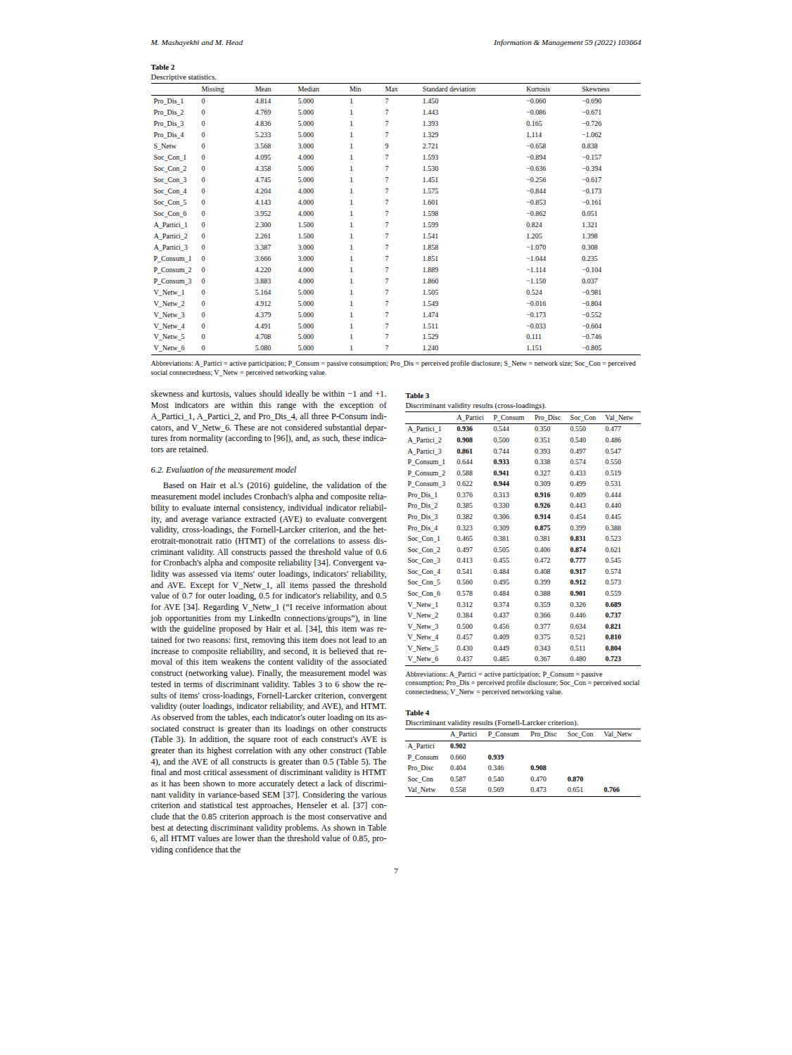M. Mashayekhi and M. Head
Information & Management 59 (2022) 103664
Table 2 Descriptive statistics.
| | Missing | Mean | Median | Min | Max | Standard deviation | Kurtosis | Skewness |
| --- | --- | --- | --- | --- | --- | --- | --- | --- |
| Pro_Dis_1 | 0 | 4.814 | 5.000 | 1 | 7 | 1.450 | −0.060 | −0.690 |
| Pro_Dis_2 | 0 | 4.769 | 5.000 | 1 | 7 | 1.443 | −0.086 | −0.671 |
| Pro_Dis_3 | 0 | 4.836 | 5.000 | 1 | 7 | 1.393 | 0.165 | −0.726 |
| Pro_Dis_4 | 0 | 5.233 | 5.000 | 1 | 7 | 1.329 | 1.114 | −1.062 |
| S_Netw | 0 | 3.568 | 3.000 | 1 | 9 | 2.721 | −0.658 | 0.838 |
| Soc_Con_1 | 0 | 4.095 | 4.000 | 1 | 7 | 1.593 | −0.894 | −0.157 |
| Soc_Con_2 | 0 | 4.358 | 5.000 | 1 | 7 | 1.530 | −0.636 | −0.394 |
| Soc_Con_3 | 0 | 4.745 | 5.000 | 1 | 7 | 1.451 | −0.256 | −0.617 |
| Soc_Con_4 | 0 | 4.204 | 4.000 | 1 | 7 | 1.575 | −0.844 | −0.173 |
| Soc_Con_5 | 0 | 4.143 | 4.000 | 1 | 7 | 1.601 | −0.853 | −0.161 |
| Soc_Con_6 | 0 | 3.952 | 4.000 | 1 | 7 | 1.598 | −0.862 | 0.051 |
| A_Partici_1 | 0 | 2.300 | 1.500 | 1 | 7 | 1.599 | 0.824 | 1.321 |
| A_Partici_2 | 0 | 2.261 | 1.500 | 1 | 7 | 1.541 | 1.205 | 1.398 |
| A_Partici_3 | 0 | 3.387 | 3.000 | 1 | 7 | 1.858 | −1.070 | 0.308 |
| P_Consum_1 | 0 | 3.666 | 3.000 | 1 | 7 | 1.851 | −1.044 | 0.235 |
| P_Consum_2 | 0 | 4.220 | 4.000 | 1 | 7 | 1.889 | −1.114 | −0.104 |
| P_Consum_3 | 0 | 3.883 | 4.000 | 1 | 7 | 1.860 | −1.150 | 0.037 |
| V_Netw_1 | 0 | 5.164 | 5.000 | 1 | 7 | 1.505 | 0.524 | −0.981 |
| V_Netw_2 | 0 | 4.912 | 5.000 | 1 | 7 | 1.549 | −0.016 | −0.804 |
| V_Netw_3 | 0 | 4.379 | 5.000 | 1 | 7 | 1.474 | −0.173 | −0.552 |
| V_Netw_4 | 0 | 4.491 | 5.000 | 1 | 7 | 1.511 | −0.033 | −0.604 |
| V_Netw_5 | 0 | 4.708 | 5.000 | 1 | 7 | 1.529 | 0.111 | −0.746 |
| V_Netw_6 | 0 | 5.080 | 5.000 | 1 | 7 | 1.240 | 1.151 | −0.805 |
Abbreviations: A_Partici = active participation; P_Consum = passive consumption; Pro_Dis = perceived profile disclosure; S_Netw = network size; Soc_Con = perceived social connectedness; V_Netw = perceived networking value.
skewness and kurtosis, values should ideally be within −1 and +1. Most indicators are within this range with the exception of A_Partici_1, A_Partici_2, and Pro_Dis_4, all three P-Consum indicators, and V_Netw_6. These are not considered substantial departures from normality (according to [96]), and, as such, these indicators are retained.
6.2. Evaluation of the measurement model
Based on Hair et al.'s (2016) guideline, the validation of the measurement model includes Cronbach's alpha and composite reliability to evaluate internal consistency, individual indicator reliability, and average variance extracted (AVE) to evaluate convergent validity, cross-loadings, the Fornell-Larcker criterion, and the heterotrait-monotrait ratio (HTMT) of the correlations to assess discriminant validity. All constructs passed the threshold value of 0.6 for Cronbach's alpha and composite reliability [34]. Convergent validity was assessed via items' outer loadings, indicators' reliability, and AVE. Except for V_Netw_1, all items passed the threshold value of 0.7 for outer loading, 0.5 for indicator's reliability, and 0.5 for AVE [34]. Regarding V_Netw_1 (“I receive information about job opportunities from my LinkedIn connections/groups”), in line with the guideline proposed by Hair et al. [34], this item was retained for two reasons: first, removing this item does not lead to an increase to composite reliability, and second, it is believed that removal of this item weakens the content validity of the associated construct (networking value). Finally, the measurement model was tested in terms of discriminant validity. Tables 3 to 6 show the results of items' cross-loadings, Fornell-Larcker criterion, convergent validity (outer loadings, indicator reliability, and AVE), and HTMT. As observed from the tables, each indicator's outer loading on its associated construct is greater than its loadings on other constructs (Table 3). In addition, the square root of each construct's AVE is greater than its highest correlation with any other construct (Table 4), and the AVE of all constructs is greater than 0.5 (Table 5). The final and most critical assessment of discriminant validity is HTMT as it has been shown to more accurately detect a lack of discriminant validity in variance-based SEM [37]. Considering the various criterion and statistical test approaches, Henseler et al. [37] conclude that the 0.85 criterion approach is the most conservative and best at detecting discriminant validity problems. As shown in Table 6, all HTMT values are lower than the threshold value of 0.85, providing confidence that the
Table 3 Discriminant validity results (cross-loadings).
| | A_Partici | P_Consum | Pro_Disc | Soc_Con | Val_Netw |
| --- | --- | --- | --- | --- | --- |
| A_Partici_1 | 0.936 | 0.544 | 0.350 | 0.550 | 0.477 |
| A_Partici_2 | 0.908 | 0.500 | 0.351 | 0.540 | 0.486 |
| A_Partici_3 | 0.861 | 0.744 | 0.393 | 0.497 | 0.547 |
| P_Consum_1 | 0.644 | 0.933 | 0.338 | 0.574 | 0.550 |
| P_Consum_2 | 0.588 | 0.941 | 0.327 | 0.433 | 0.519 |
| P_Consum_3 | 0.622 | 0.944 | 0.309 | 0.499 | 0.531 |
| Pro_Dis_1 | 0.376 | 0.313 | 0.916 | 0.409 | 0.444 |
| Pro_Dis_2 | 0.385 | 0.330 | 0.926 | 0.443 | 0.440 |
| Pro_Dis_3 | 0.382 | 0.306 | 0.914 | 0.454 | 0.445 |
| Pro_Dis_4 | 0.323 | 0.309 | 0.875 | 0.399 | 0.388 |
| Soc_Con_1 | 0.465 | 0.381 | 0.381 | 0.831 | 0.523 |
| Soc_Con_2 | 0.497 | 0.505 | 0.406 | 0.874 | 0.621 |
| Soc_Con_3 | 0.413 | 0.455 | 0.472 | 0.777 | 0.545 |
| Soc_Con_4 | 0.541 | 0.484 | 0.408 | 0.917 | 0.574 |
| Soc_Con_5 | 0.560 | 0.495 | 0.399 | 0.912 | 0.573 |
| Soc_Con_6 | 0.578 | 0.484 | 0.388 | 0.901 | 0.559 |
| V_Netw_1 | 0.312 | 0.374 | 0.359 | 0.326 | 0.689 |
| V_Netw_2 | 0.384 | 0.437 | 0.366 | 0.446 | 0.737 |
| V_Netw_3 | 0.500 | 0.456 | 0.377 | 0.634 | 0.821 |
| V_Netw_4 | 0.457 | 0.409 | 0.375 | 0.521 | 0.810 |
| V_Netw_5 | 0.430 | 0.449 | 0.343 | 0.511 | 0.804 |
| V_Netw_6 | 0.437 | 0.485 | 0.367 | 0.480 | 0.723 |
Abbreviations: A_Partici = active participation; P_Consum = passive consumption; Pro_Dis = perceived profile disclosure; Soc_Con = perceived social connectedness; V_Netw = perceived networking value.
Table 4 Discriminant validity results (Fornell-Larcker criterion).
| | A_Partici | P_Consum | Pro_Disc | Soc_Con | Val_Netw |
| --- | --- | --- | --- | --- | --- |
| A_Partici | 0.902 | | | | |
| P_Consum | 0.660 | 0.939 | | | |
| Pro_Disc | 0.404 | 0.346 | 0.908 | | |
| Soc_Con | 0.587 | 0.540 | 0.470 | 0.870 | |
| Val_Netw | 0.558 | 0.569 | 0.473 | 0.651 | 0.766 |
7